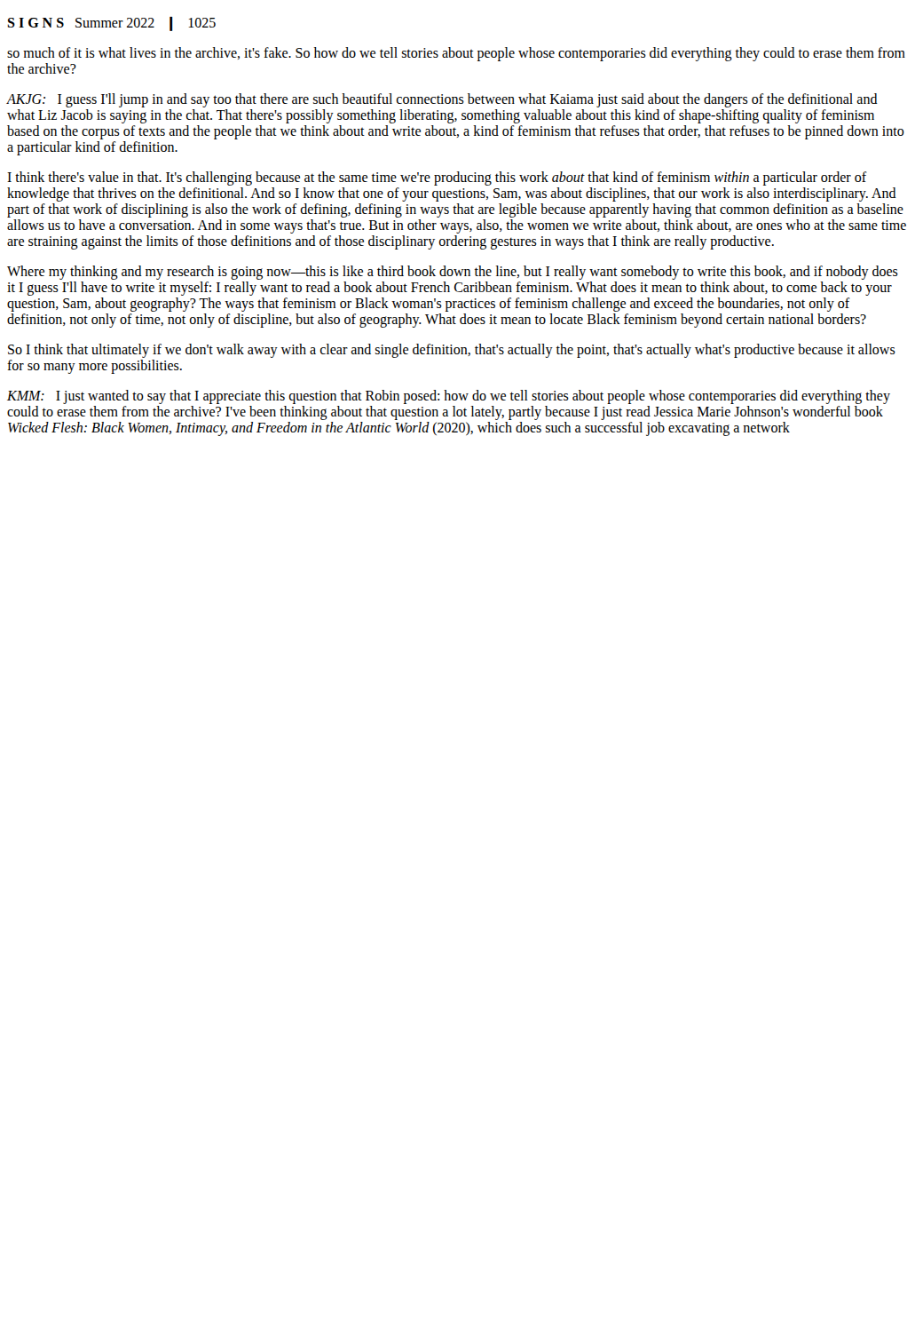S I G N S Summer 2022 ❙ 1025
so much of it is what lives in the archive, it's fake. So how do we tell stories about people whose contemporaries did everything they could to erase them from the archive?
AKJG: I guess I'll jump in and say too that there are such beautiful connections between what Kaiama just said about the dangers of the definitional and what Liz Jacob is saying in the chat. That there's possibly something liberating, something valuable about this kind of shape-shifting quality of feminism based on the corpus of texts and the people that we think about and write about, a kind of feminism that refuses that order, that refuses to be pinned down into a particular kind of definition.
I think there's value in that. It's challenging because at the same time we're producing this work about that kind of feminism within a particular order of knowledge that thrives on the definitional. And so I know that one of your questions, Sam, was about disciplines, that our work is also interdisciplinary. And part of that work of disciplining is also the work of defining, defining in ways that are legible because apparently having that common definition as a baseline allows us to have a conversation. And in some ways that's true. But in other ways, also, the women we write about, think about, are ones who at the same time are straining against the limits of those definitions and of those disciplinary ordering gestures in ways that I think are really productive.
Where my thinking and my research is going now—this is like a third book down the line, but I really want somebody to write this book, and if nobody does it I guess I'll have to write it myself: I really want to read a book about French Caribbean feminism. What does it mean to think about, to come back to your question, Sam, about geography? The ways that feminism or Black woman's practices of feminism challenge and exceed the boundaries, not only of definition, not only of time, not only of discipline, but also of geography. What does it mean to locate Black feminism beyond certain national borders?
So I think that ultimately if we don't walk away with a clear and single definition, that's actually the point, that's actually what's productive because it allows for so many more possibilities.
KMM: I just wanted to say that I appreciate this question that Robin posed: how do we tell stories about people whose contemporaries did everything they could to erase them from the archive? I've been thinking about that question a lot lately, partly because I just read Jessica Marie Johnson's wonderful book Wicked Flesh: Black Women, Intimacy, and Freedom in the Atlantic World (2020), which does such a successful job excavating a network